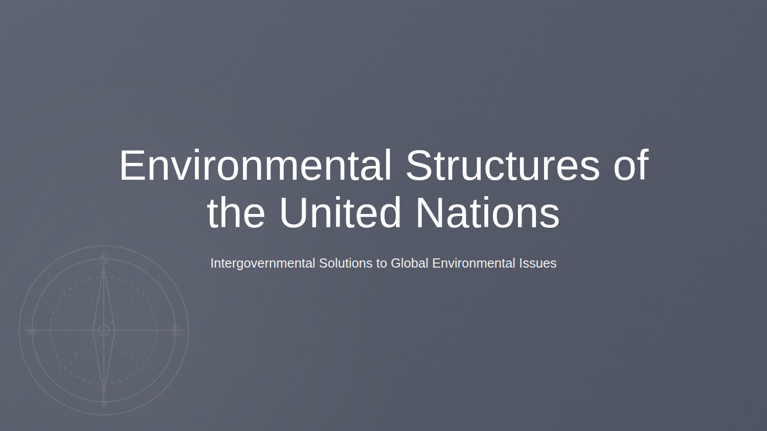N S W E
Environmental Structures of the United Nations
Intergovernmental Solutions to Global Environmental Issues